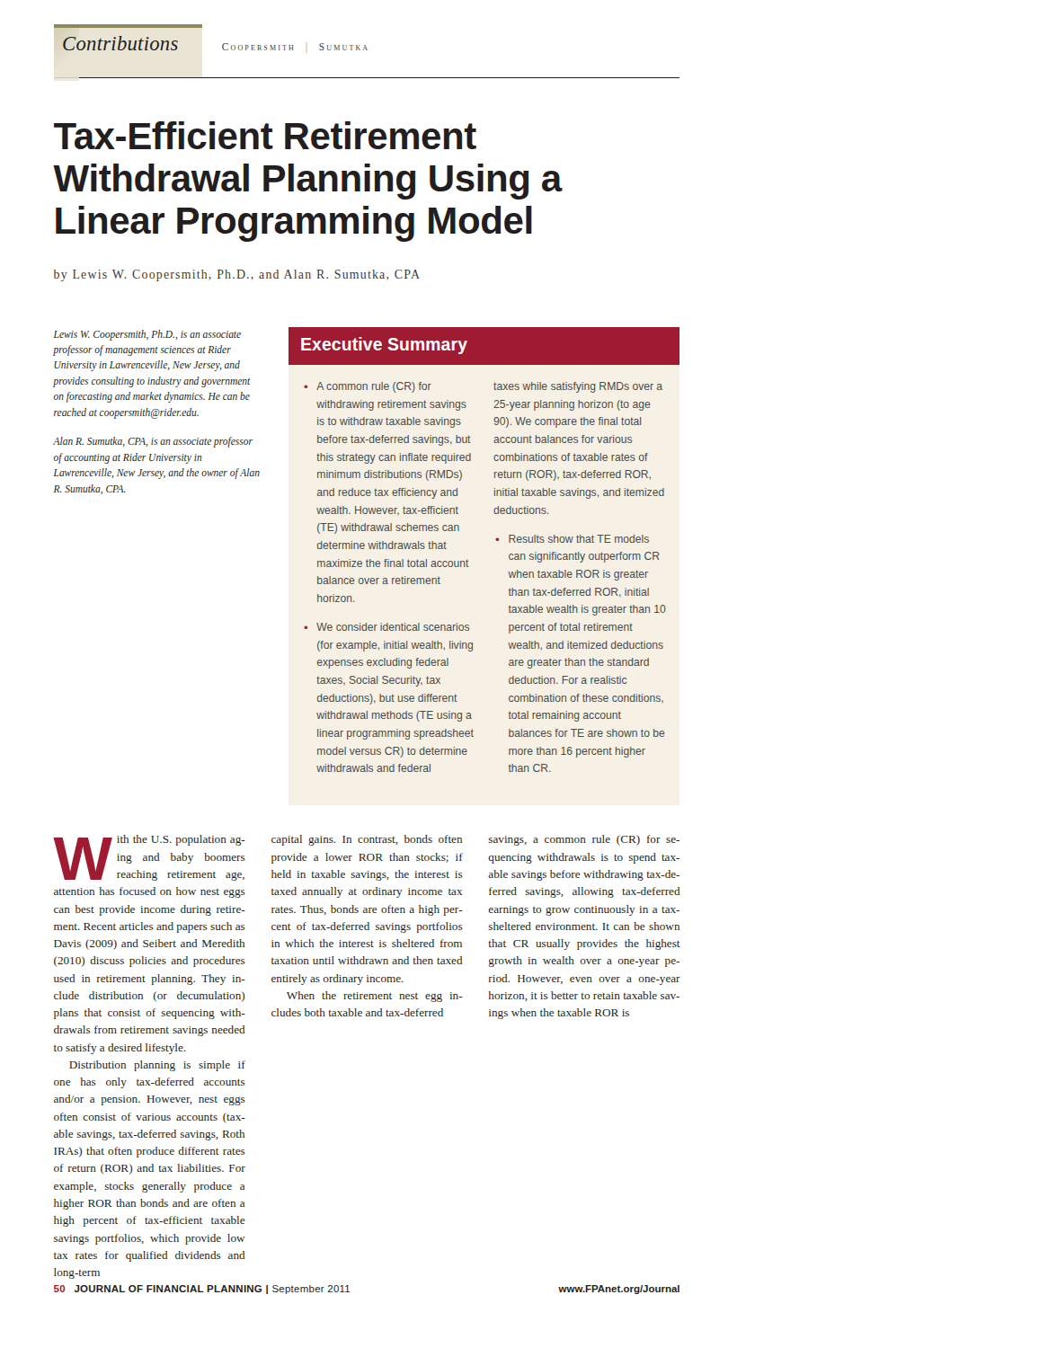Contributions
Coopersmith | Sumutka
Tax-Efficient Retirement Withdrawal Planning Using a Linear Programming Model
by Lewis W. Coopersmith, Ph.D., and Alan R. Sumutka, CPA
Lewis W. Coopersmith, Ph.D., is an associate professor of management sciences at Rider University in Lawrenceville, New Jersey, and provides consulting to industry and government on forecasting and market dynamics. He can be reached at coopersmith@rider.edu.
Alan R. Sumutka, CPA, is an associate professor of accounting at Rider University in Lawrenceville, New Jersey, and the owner of Alan R. Sumutka, CPA.
Executive Summary
A common rule (CR) for withdrawing retirement savings is to withdraw taxable savings before tax-deferred savings, but this strategy can inflate required minimum distributions (RMDs) and reduce tax efficiency and wealth. However, tax-efficient (TE) withdrawal schemes can determine withdrawals that maximize the final total account balance over a retirement horizon.
We consider identical scenarios (for example, initial wealth, living expenses excluding federal taxes, Social Security, tax deductions), but use different withdrawal methods (TE using a linear programming spreadsheet model versus CR) to determine withdrawals and federal
taxes while satisfying RMDs over a 25-year planning horizon (to age 90). We compare the final total account balances for various combinations of taxable rates of return (ROR), tax-deferred ROR, initial taxable savings, and itemized deductions.
Results show that TE models can significantly outperform CR when taxable ROR is greater than tax-deferred ROR, initial taxable wealth is greater than 10 percent of total retirement wealth, and itemized deductions are greater than the standard deduction. For a realistic combination of these conditions, total remaining account balances for TE are shown to be more than 16 percent higher than CR.
With the U.S. population aging and baby boomers reaching retirement age, attention has focused on how nest eggs can best provide income during retirement. Recent articles and papers such as Davis (2009) and Seibert and Meredith (2010) discuss policies and procedures used in retirement planning. They include distribution (or decumulation) plans that consist of sequencing withdrawals from retirement savings needed to satisfy a desired lifestyle.
Distribution planning is simple if one has only tax-deferred accounts and/or a pension. However, nest eggs often consist of various accounts (taxable savings, tax-deferred savings, Roth IRAs) that often produce different rates of return (ROR) and tax liabilities. For example, stocks generally produce a higher ROR than bonds and are often a high percent of tax-efficient taxable savings portfolios, which provide low tax rates for qualified dividends and long-term
capital gains. In contrast, bonds often provide a lower ROR than stocks; if held in taxable savings, the interest is taxed annually at ordinary income tax rates. Thus, bonds are often a high percent of tax-deferred savings portfolios in which the interest is sheltered from taxation until withdrawn and then taxed entirely as ordinary income.
When the retirement nest egg includes both taxable and tax-deferred
savings, a common rule (CR) for sequencing withdrawals is to spend taxable savings before withdrawing tax-deferred savings, allowing tax-deferred earnings to grow continuously in a tax-sheltered environment. It can be shown that CR usually provides the highest growth in wealth over a one-year period. However, even over a one-year horizon, it is better to retain taxable savings when the taxable ROR is
50 JOURNAL OF FINANCIAL PLANNING | September 2011
www.FPAnet.org/Journal